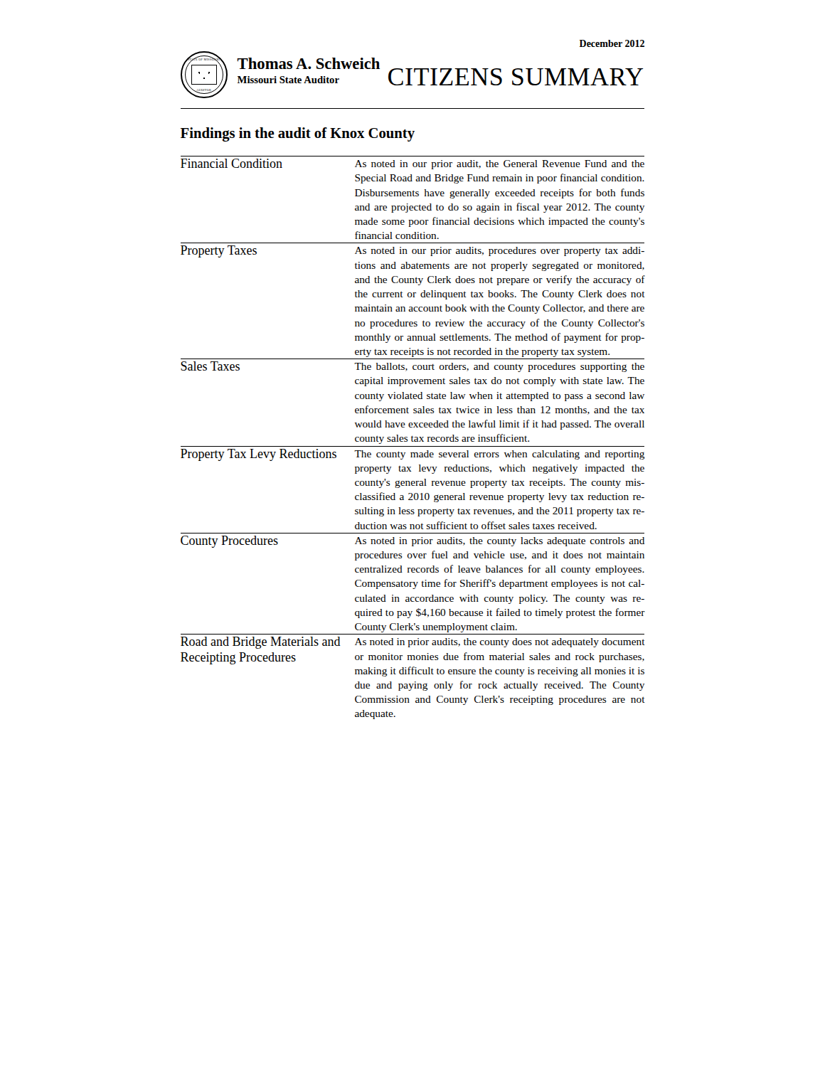December 2012
STATE OF MISSOURI
AUDITOR
Thomas A. Schweich
Missouri State Auditor
CITIZENS SUMMARY
Findings in the audit of Knox County
| Financial Condition | As noted in our prior audit, the General Revenue Fund and the Special Road and Bridge Fund remain in poor financial condition. Disbursements have generally exceeded receipts for both funds and are projected to do so again in fiscal year 2012. The county made some poor financial decisions which impacted the county's financial condition. |
| Property Taxes | As noted in our prior audits, procedures over property tax additions and abatements are not properly segregated or monitored, and the County Clerk does not prepare or verify the accuracy of the current or delinquent tax books. The County Clerk does not maintain an account book with the County Collector, and there are no procedures to review the accuracy of the County Collector's monthly or annual settlements. The method of payment for property tax receipts is not recorded in the property tax system. |
| Sales Taxes | The ballots, court orders, and county procedures supporting the capital improvement sales tax do not comply with state law. The county violated state law when it attempted to pass a second law enforcement sales tax twice in less than 12 months, and the tax would have exceeded the lawful limit if it had passed. The overall county sales tax records are insufficient. |
| Property Tax Levy Reductions | The county made several errors when calculating and reporting property tax levy reductions, which negatively impacted the county's general revenue property tax receipts. The county misclassified a 2010 general revenue property levy tax reduction resulting in less property tax revenues, and the 2011 property tax reduction was not sufficient to offset sales taxes received. |
| County Procedures | As noted in prior audits, the county lacks adequate controls and procedures over fuel and vehicle use, and it does not maintain centralized records of leave balances for all county employees. Compensatory time for Sheriff's department employees is not calculated in accordance with county policy. The county was required to pay $4,160 because it failed to timely protest the former County Clerk's unemployment claim. |
| Road and Bridge Materials and Receipting Procedures | As noted in prior audits, the county does not adequately document or monitor monies due from material sales and rock purchases, making it difficult to ensure the county is receiving all monies it is due and paying only for rock actually received. The County Commission and County Clerk's receipting procedures are not adequate. |